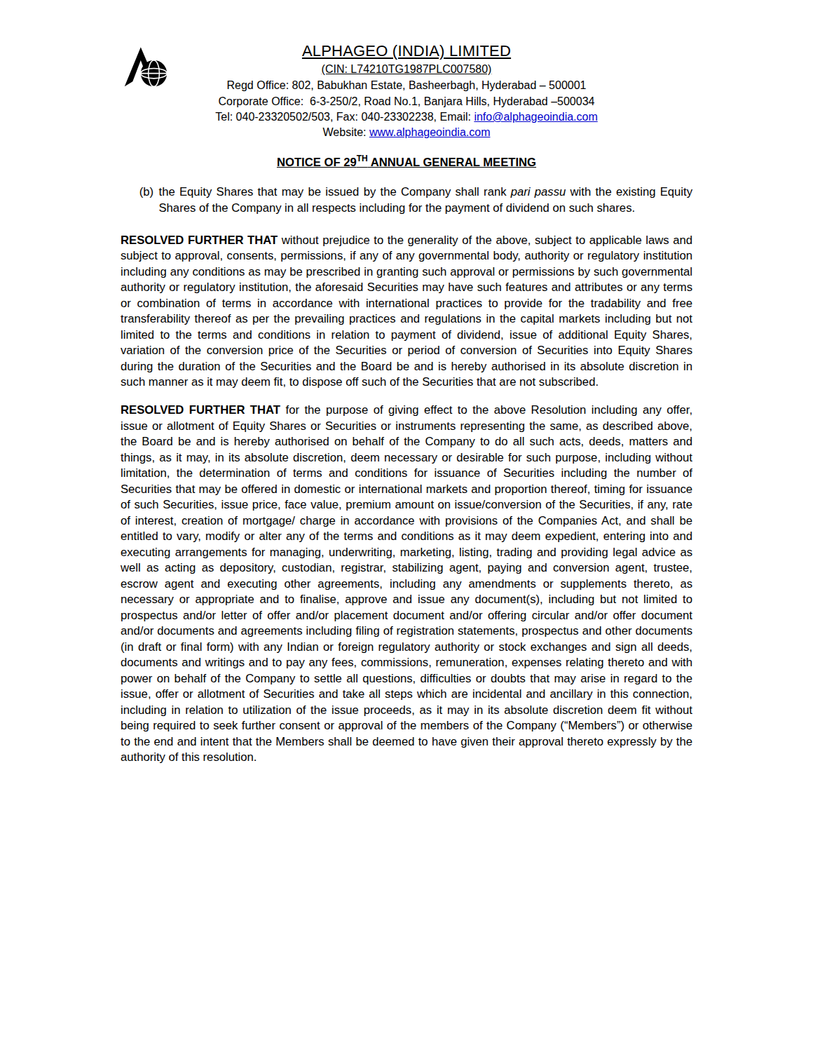ALPHAGEO (INDIA) LIMITED
(CIN: L74210TG1987PLC007580)
Regd Office: 802, Babukhan Estate, Basheerbagh, Hyderabad – 500001
Corporate Office: 6-3-250/2, Road No.1, Banjara Hills, Hyderabad –500034
Tel: 040-23320502/503, Fax: 040-23302238, Email: info@alphageoindia.com
Website: www.alphageoindia.com
NOTICE OF 29TH ANNUAL GENERAL MEETING
(b) the Equity Shares that may be issued by the Company shall rank pari passu with the existing Equity Shares of the Company in all respects including for the payment of dividend on such shares.
RESOLVED FURTHER THAT without prejudice to the generality of the above, subject to applicable laws and subject to approval, consents, permissions, if any of any governmental body, authority or regulatory institution including any conditions as may be prescribed in granting such approval or permissions by such governmental authority or regulatory institution, the aforesaid Securities may have such features and attributes or any terms or combination of terms in accordance with international practices to provide for the tradability and free transferability thereof as per the prevailing practices and regulations in the capital markets including but not limited to the terms and conditions in relation to payment of dividend, issue of additional Equity Shares, variation of the conversion price of the Securities or period of conversion of Securities into Equity Shares during the duration of the Securities and the Board be and is hereby authorised in its absolute discretion in such manner as it may deem fit, to dispose off such of the Securities that are not subscribed.
RESOLVED FURTHER THAT for the purpose of giving effect to the above Resolution including any offer, issue or allotment of Equity Shares or Securities or instruments representing the same, as described above, the Board be and is hereby authorised on behalf of the Company to do all such acts, deeds, matters and things, as it may, in its absolute discretion, deem necessary or desirable for such purpose, including without limitation, the determination of terms and conditions for issuance of Securities including the number of Securities that may be offered in domestic or international markets and proportion thereof, timing for issuance of such Securities, issue price, face value, premium amount on issue/conversion of the Securities, if any, rate of interest, creation of mortgage/ charge in accordance with provisions of the Companies Act, and shall be entitled to vary, modify or alter any of the terms and conditions as it may deem expedient, entering into and executing arrangements for managing, underwriting, marketing, listing, trading and providing legal advice as well as acting as depository, custodian, registrar, stabilizing agent, paying and conversion agent, trustee, escrow agent and executing other agreements, including any amendments or supplements thereto, as necessary or appropriate and to finalise, approve and issue any document(s), including but not limited to prospectus and/or letter of offer and/or placement document and/or offering circular and/or offer document and/or documents and agreements including filing of registration statements, prospectus and other documents (in draft or final form) with any Indian or foreign regulatory authority or stock exchanges and sign all deeds, documents and writings and to pay any fees, commissions, remuneration, expenses relating thereto and with power on behalf of the Company to settle all questions, difficulties or doubts that may arise in regard to the issue, offer or allotment of Securities and take all steps which are incidental and ancillary in this connection, including in relation to utilization of the issue proceeds, as it may in its absolute discretion deem fit without being required to seek further consent or approval of the members of the Company (“Members”) or otherwise to the end and intent that the Members shall be deemed to have given their approval thereto expressly by the authority of this resolution.